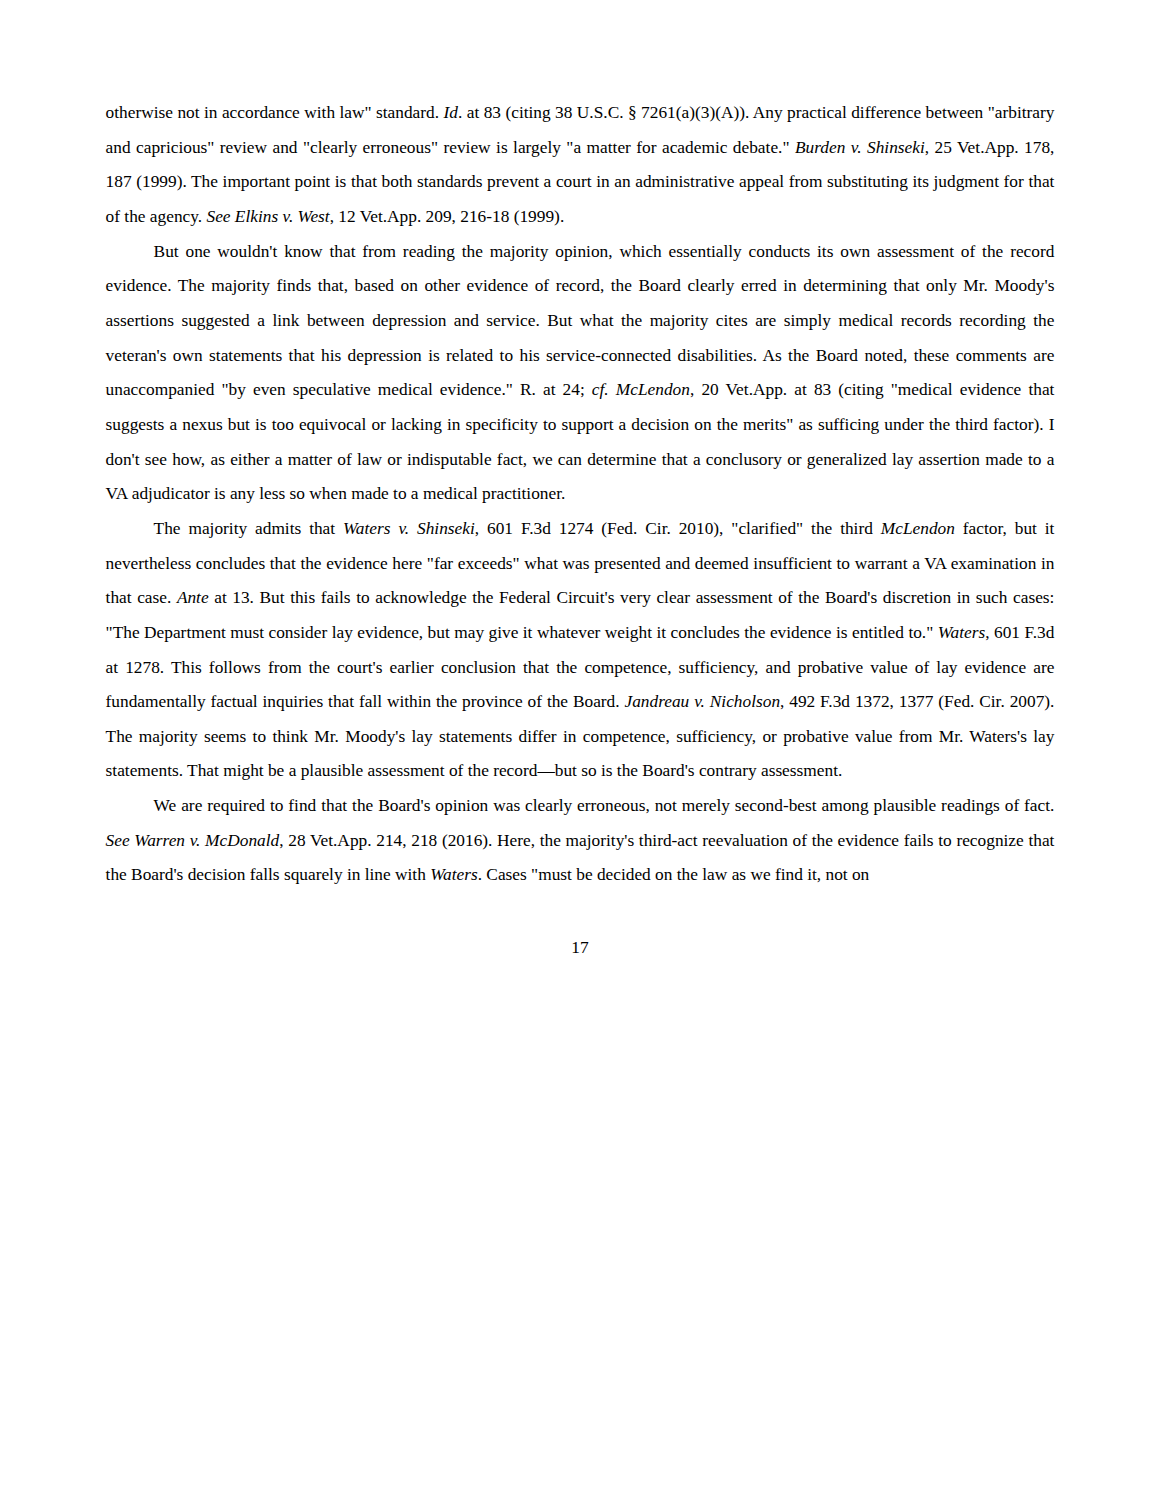otherwise not in accordance with law" standard. Id. at 83 (citing 38 U.S.C. § 7261(a)(3)(A)). Any practical difference between "arbitrary and capricious" review and "clearly erroneous" review is largely "a matter for academic debate." Burden v. Shinseki, 25 Vet.App. 178, 187 (1999). The important point is that both standards prevent a court in an administrative appeal from substituting its judgment for that of the agency. See Elkins v. West, 12 Vet.App. 209, 216-18 (1999).
But one wouldn't know that from reading the majority opinion, which essentially conducts its own assessment of the record evidence. The majority finds that, based on other evidence of record, the Board clearly erred in determining that only Mr. Moody's assertions suggested a link between depression and service. But what the majority cites are simply medical records recording the veteran's own statements that his depression is related to his service-connected disabilities. As the Board noted, these comments are unaccompanied "by even speculative medical evidence." R. at 24; cf. McLendon, 20 Vet.App. at 83 (citing "medical evidence that suggests a nexus but is too equivocal or lacking in specificity to support a decision on the merits" as sufficing under the third factor). I don't see how, as either a matter of law or indisputable fact, we can determine that a conclusory or generalized lay assertion made to a VA adjudicator is any less so when made to a medical practitioner.
The majority admits that Waters v. Shinseki, 601 F.3d 1274 (Fed. Cir. 2010), "clarified" the third McLendon factor, but it nevertheless concludes that the evidence here "far exceeds" what was presented and deemed insufficient to warrant a VA examination in that case. Ante at 13. But this fails to acknowledge the Federal Circuit's very clear assessment of the Board's discretion in such cases: "The Department must consider lay evidence, but may give it whatever weight it concludes the evidence is entitled to." Waters, 601 F.3d at 1278. This follows from the court's earlier conclusion that the competence, sufficiency, and probative value of lay evidence are fundamentally factual inquiries that fall within the province of the Board. Jandreau v. Nicholson, 492 F.3d 1372, 1377 (Fed. Cir. 2007). The majority seems to think Mr. Moody's lay statements differ in competence, sufficiency, or probative value from Mr. Waters's lay statements. That might be a plausible assessment of the record—but so is the Board's contrary assessment.
We are required to find that the Board's opinion was clearly erroneous, not merely second-best among plausible readings of fact. See Warren v. McDonald, 28 Vet.App. 214, 218 (2016). Here, the majority's third-act reevaluation of the evidence fails to recognize that the Board's decision falls squarely in line with Waters. Cases "must be decided on the law as we find it, not on
17